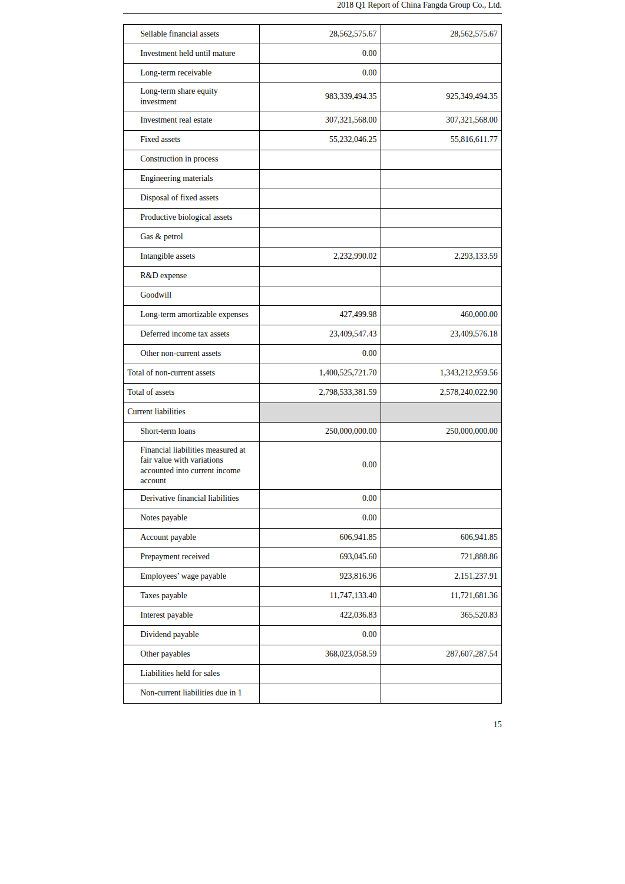2018 Q1 Report of China Fangda Group Co., Ltd.
| Sellable financial assets | 28,562,575.67 | 28,562,575.67 |
| Investment held until mature | 0.00 | |
| Long-term receivable | 0.00 | |
| Long-term share equity investment | 983,339,494.35 | 925,349,494.35 |
| Investment real estate | 307,321,568.00 | 307,321,568.00 |
| Fixed assets | 55,232,046.25 | 55,816,611.77 |
| Construction in process | | |
| Engineering materials | | |
| Disposal of fixed assets | | |
| Productive biological assets | | |
| Gas & petrol | | |
| Intangible assets | 2,232,990.02 | 2,293,133.59 |
| R&D expense | | |
| Goodwill | | |
| Long-term amortizable expenses | 427,499.98 | 460,000.00 |
| Deferred income tax assets | 23,409,547.43 | 23,409,576.18 |
| Other non-current assets | 0.00 | |
| Total of non-current assets | 1,400,525,721.70 | 1,343,212,959.56 |
| Total of assets | 2,798,533,381.59 | 2,578,240,022.90 |
| Current liabilities | | |
| Short-term loans | 250,000,000.00 | 250,000,000.00 |
| Financial liabilities measured at fair value with variations accounted into current income account | 0.00 | |
| Derivative financial liabilities | 0.00 | |
| Notes payable | 0.00 | |
| Account payable | 606,941.85 | 606,941.85 |
| Prepayment received | 693,045.60 | 721,888.86 |
| Employees’ wage payable | 923,816.96 | 2,151,237.91 |
| Taxes payable | 11,747,133.40 | 11,721,681.36 |
| Interest payable | 422,036.83 | 365,520.83 |
| Dividend payable | 0.00 | |
| Other payables | 368,023,058.59 | 287,607,287.54 |
| Liabilities held for sales | | |
| Non-current liabilities due in 1 | | |
15